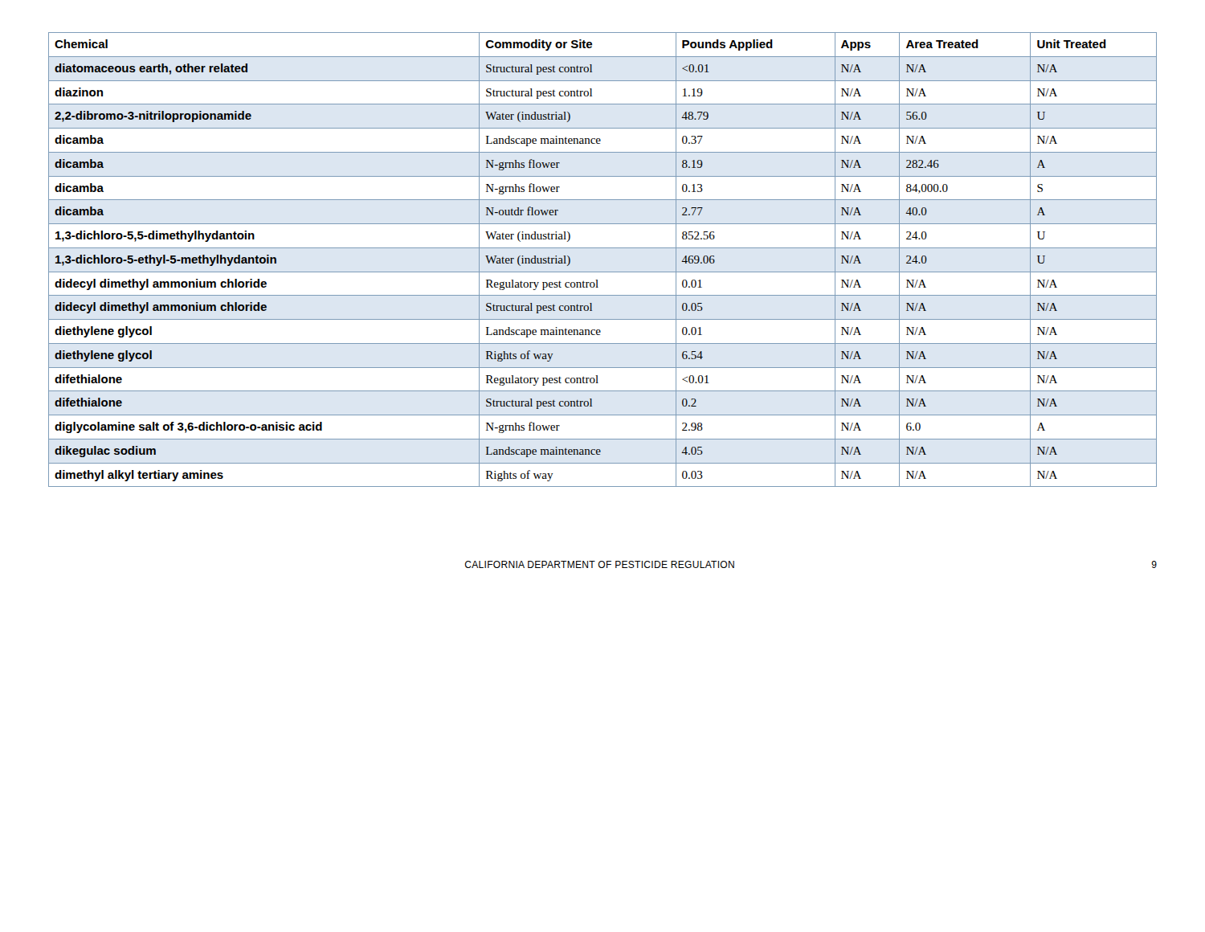| Chemical | Commodity or Site | Pounds Applied | Apps | Area Treated | Unit Treated |
| --- | --- | --- | --- | --- | --- |
| diatomaceous earth, other related | Structural pest control | <0.01 | N/A | N/A | N/A |
| diazinon | Structural pest control | 1.19 | N/A | N/A | N/A |
| 2,2-dibromo-3-nitrilopropionamide | Water (industrial) | 48.79 | N/A | 56.0 | U |
| dicamba | Landscape maintenance | 0.37 | N/A | N/A | N/A |
| dicamba | N-grnhs flower | 8.19 | N/A | 282.46 | A |
| dicamba | N-grnhs flower | 0.13 | N/A | 84,000.0 | S |
| dicamba | N-outdr flower | 2.77 | N/A | 40.0 | A |
| 1,3-dichloro-5,5-dimethylhydantoin | Water (industrial) | 852.56 | N/A | 24.0 | U |
| 1,3-dichloro-5-ethyl-5-methylhydantoin | Water (industrial) | 469.06 | N/A | 24.0 | U |
| didecyl dimethyl ammonium chloride | Regulatory pest control | 0.01 | N/A | N/A | N/A |
| didecyl dimethyl ammonium chloride | Structural pest control | 0.05 | N/A | N/A | N/A |
| diethylene glycol | Landscape maintenance | 0.01 | N/A | N/A | N/A |
| diethylene glycol | Rights of way | 6.54 | N/A | N/A | N/A |
| difethialone | Regulatory pest control | <0.01 | N/A | N/A | N/A |
| difethialone | Structural pest control | 0.2 | N/A | N/A | N/A |
| diglycolamine salt of 3,6-dichloro-o-anisic acid | N-grnhs flower | 2.98 | N/A | 6.0 | A |
| dikegulac sodium | Landscape maintenance | 4.05 | N/A | N/A | N/A |
| dimethyl alkyl tertiary amines | Rights of way | 0.03 | N/A | N/A | N/A |
CALIFORNIA DEPARTMENT OF PESTICIDE REGULATION 9